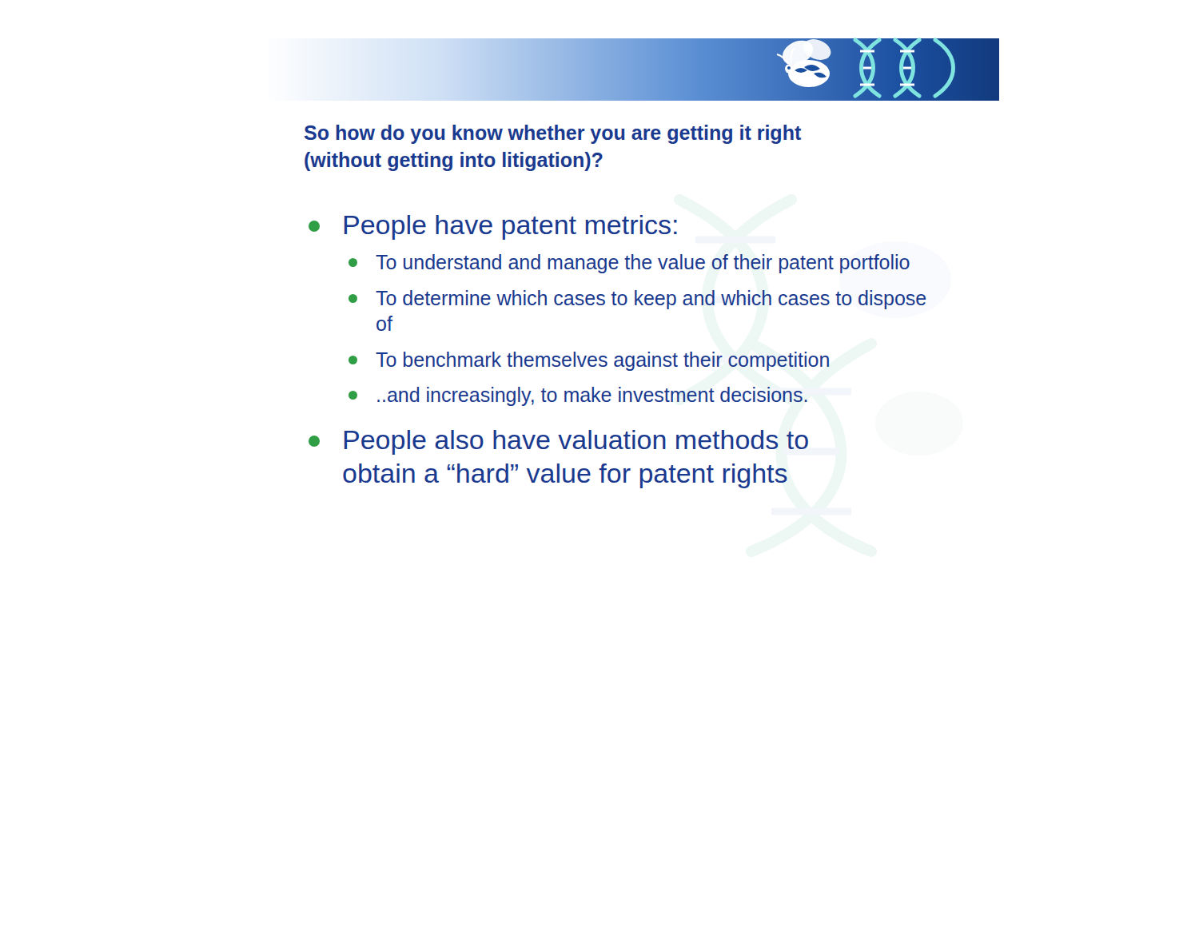So how do you know whether you are getting it right (without getting into litigation)?
People have patent metrics:
To understand and manage the value of their patent portfolio
To determine which cases to keep and which cases to dispose of
To benchmark themselves against their competition
..and increasingly, to make investment decisions.
People also have valuation methods to obtain a “hard” value for patent rights